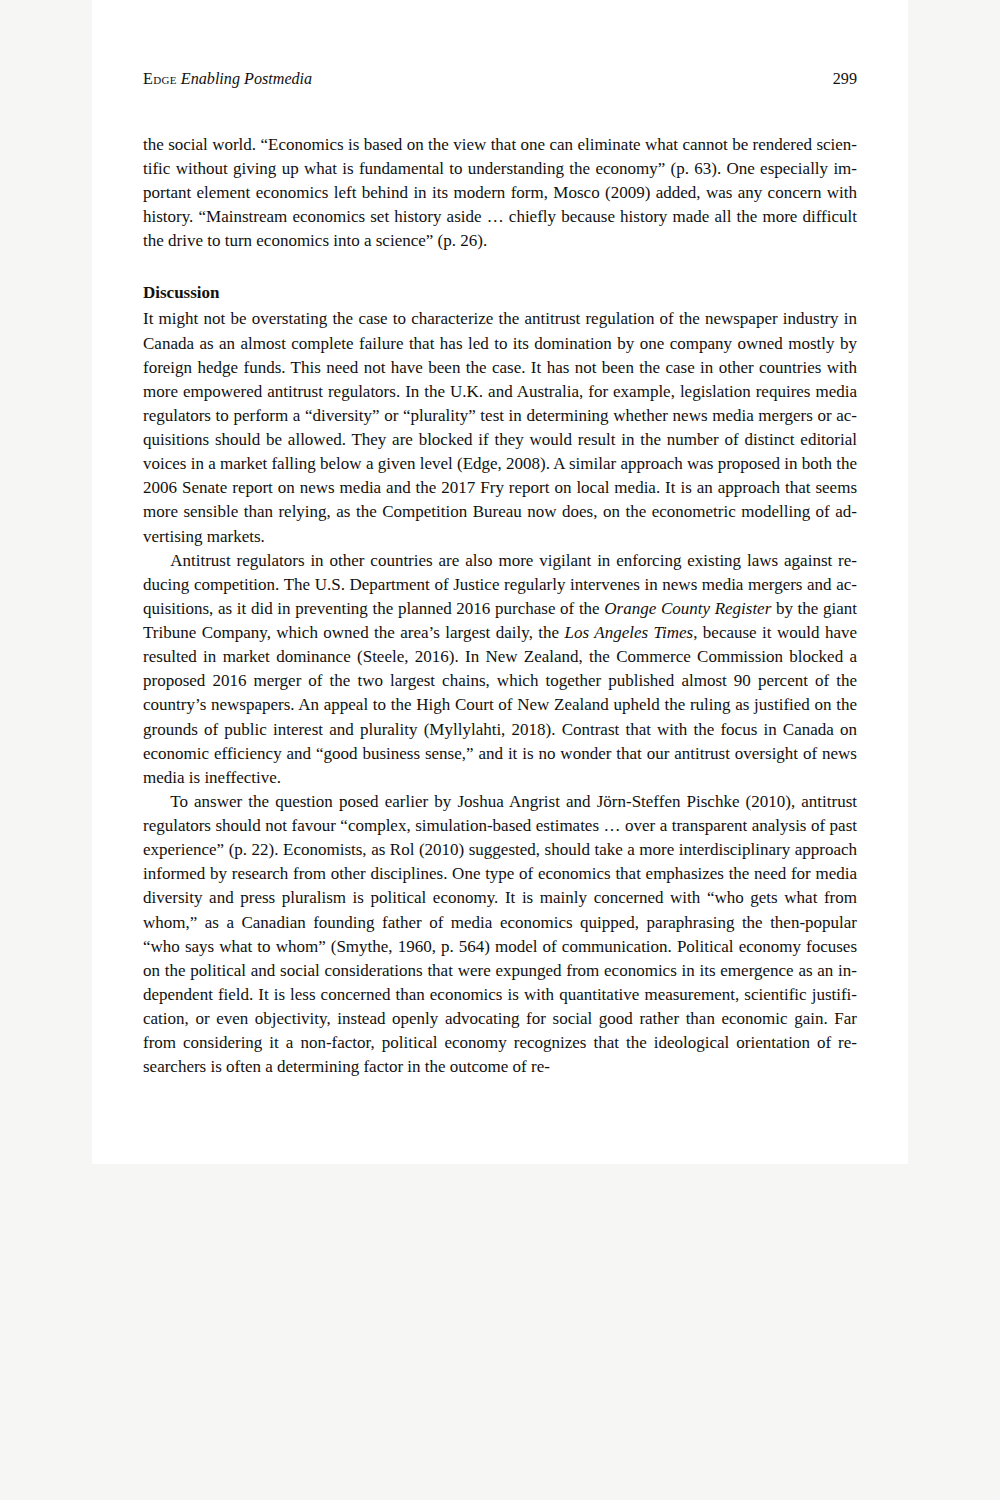Edge Enabling Postmedia
299
the social world. “Economics is based on the view that one can eliminate what cannot be rendered scientific without giving up what is fundamental to understanding the economy” (p. 63). One especially important element economics left behind in its modern form, Mosco (2009) added, was any concern with history. “Mainstream economics set history aside … chiefly because history made all the more difficult the drive to turn economics into a science” (p. 26).
Discussion
It might not be overstating the case to characterize the antitrust regulation of the newspaper industry in Canada as an almost complete failure that has led to its domination by one company owned mostly by foreign hedge funds. This need not have been the case. It has not been the case in other countries with more empowered antitrust regulators. In the U.K. and Australia, for example, legislation requires media regulators to perform a “diversity” or “plurality” test in determining whether news media mergers or acquisitions should be allowed. They are blocked if they would result in the number of distinct editorial voices in a market falling below a given level (Edge, 2008). A similar approach was proposed in both the 2006 Senate report on news media and the 2017 Fry report on local media. It is an approach that seems more sensible than relying, as the Competition Bureau now does, on the econometric modelling of advertising markets.
Antitrust regulators in other countries are also more vigilant in enforcing existing laws against reducing competition. The U.S. Department of Justice regularly intervenes in news media mergers and acquisitions, as it did in preventing the planned 2016 purchase of the Orange County Register by the giant Tribune Company, which owned the area’s largest daily, the Los Angeles Times, because it would have resulted in market dominance (Steele, 2016). In New Zealand, the Commerce Commission blocked a proposed 2016 merger of the two largest chains, which together published almost 90 percent of the country’s newspapers. An appeal to the High Court of New Zealand upheld the ruling as justified on the grounds of public interest and plurality (Myllylahti, 2018). Contrast that with the focus in Canada on economic efficiency and “good business sense,” and it is no wonder that our antitrust oversight of news media is ineffective.
To answer the question posed earlier by Joshua Angrist and Jörn-Steffen Pischke (2010), antitrust regulators should not favour “complex, simulation-based estimates … over a transparent analysis of past experience” (p. 22). Economists, as Rol (2010) suggested, should take a more interdisciplinary approach informed by research from other disciplines. One type of economics that emphasizes the need for media diversity and press pluralism is political economy. It is mainly concerned with “who gets what from whom,” as a Canadian founding father of media economics quipped, paraphrasing the then-popular “who says what to whom” (Smythe, 1960, p. 564) model of communication. Political economy focuses on the political and social considerations that were expunged from economics in its emergence as an independent field. It is less concerned than economics is with quantitative measurement, scientific justification, or even objectivity, instead openly advocating for social good rather than economic gain. Far from considering it a non-factor, political economy recognizes that the ideological orientation of researchers is often a determining factor in the outcome of re-